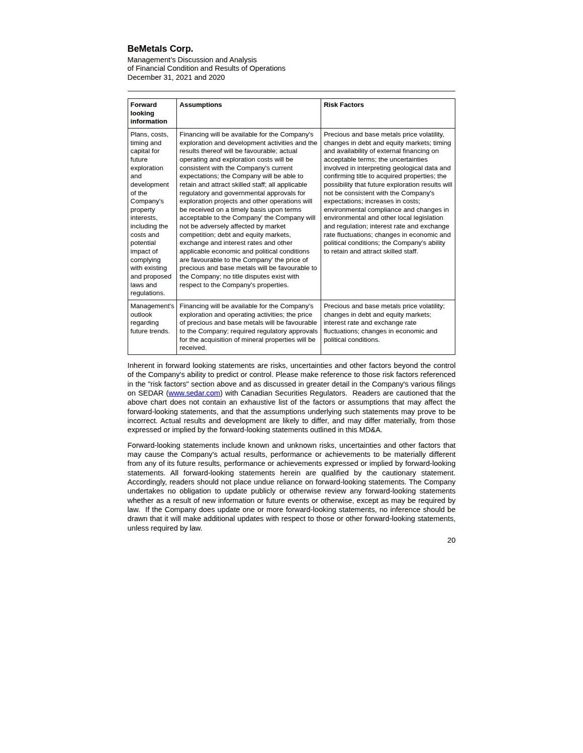BeMetals Corp.
Management’s Discussion and Analysis
of Financial Condition and Results of Operations
December 31, 2021 and 2020
| Forward looking information | Assumptions | Risk Factors |
| --- | --- | --- |
| Plans, costs, timing and capital for future exploration and development of the Company's property interests, including the costs and potential impact of complying with existing and proposed laws and regulations. | Financing will be available for the Company's exploration and development activities and the results thereof will be favourable; actual operating and exploration costs will be consistent with the Company's current expectations; the Company will be able to retain and attract skilled staff; all applicable regulatory and governmental approvals for exploration projects and other operations will be received on a timely basis upon terms acceptable to the Company' the Company will not be adversely affected by market competition; debt and equity markets, exchange and interest rates and other applicable economic and political conditions are favourable to the Company' the price of precious and base metals will be favourable to the Company; no title disputes exist with respect to the Company's properties. | Precious and base metals price volatility, changes in debt and equity markets; timing and availability of external financing on acceptable terms; the uncertainties involved in interpreting geological data and confirming title to acquired properties; the possibility that future exploration results will not be consistent with the Company's expectations; increases in costs; environmental compliance and changes in environmental and other local legislation and regulation; interest rate and exchange rate fluctuations; changes in economic and political conditions; the Company's ability to retain and attract skilled staff. |
| Management's outlook regarding future trends. | Financing will be available for the Company's exploration and operating activities; the price of precious and base metals will be favourable to the Company; required regulatory approvals for the acquisition of mineral properties will be received. | Precious and base metals price volatility; changes in debt and equity markets; interest rate and exchange rate fluctuations; changes in economic and political conditions. |
Inherent in forward looking statements are risks, uncertainties and other factors beyond the control of the Company's ability to predict or control. Please make reference to those risk factors referenced in the "risk factors" section above and as discussed in greater detail in the Company's various filings on SEDAR (www.sedar.com) with Canadian Securities Regulators. Readers are cautioned that the above chart does not contain an exhaustive list of the factors or assumptions that may affect the forward-looking statements, and that the assumptions underlying such statements may prove to be incorrect. Actual results and development are likely to differ, and may differ materially, from those expressed or implied by the forward-looking statements outlined in this MD&A.
Forward-looking statements include known and unknown risks, uncertainties and other factors that may cause the Company's actual results, performance or achievements to be materially different from any of its future results, performance or achievements expressed or implied by forward-looking statements. All forward-looking statements herein are qualified by the cautionary statement. Accordingly, readers should not place undue reliance on forward-looking statements. The Company undertakes no obligation to update publicly or otherwise review any forward-looking statements whether as a result of new information or future events or otherwise, except as may be required by law. If the Company does update one or more forward-looking statements, no inference should be drawn that it will make additional updates with respect to those or other forward-looking statements, unless required by law.
20